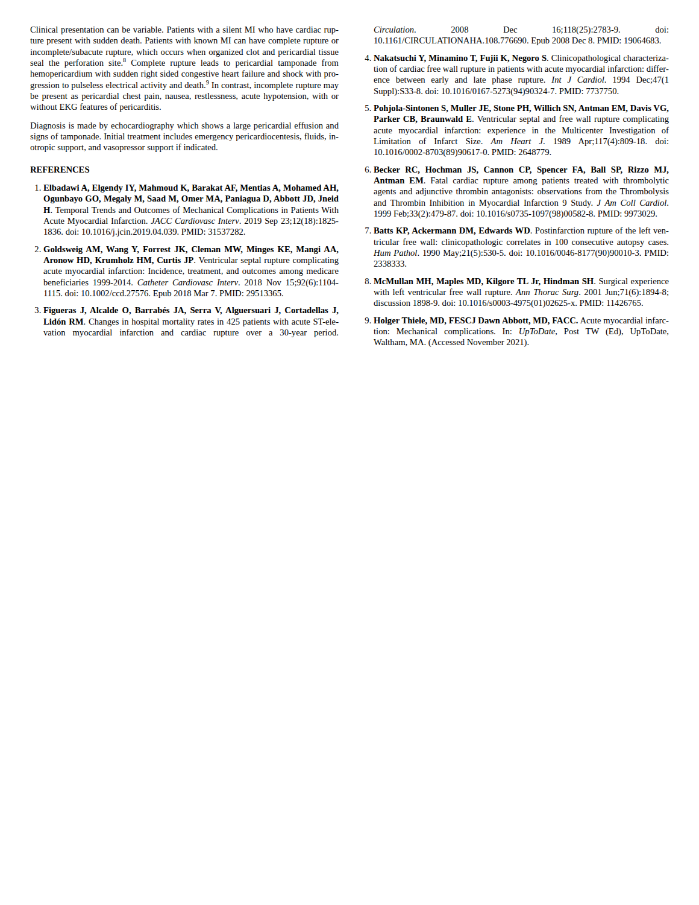Clinical presentation can be variable. Patients with a silent MI who have cardiac rupture present with sudden death. Patients with known MI can have complete rupture or incomplete/subacute rupture, which occurs when organized clot and pericardial tissue seal the perforation site.8 Complete rupture leads to pericardial tamponade from hemopericardium with sudden right sided congestive heart failure and shock with progression to pulseless electrical activity and death.9 In contrast, incomplete rupture may be present as pericardial chest pain, nausea, restlessness, acute hypotension, with or without EKG features of pericarditis.
Diagnosis is made by echocardiography which shows a large pericardial effusion and signs of tamponade. Initial treatment includes emergency pericardiocentesis, fluids, inotropic support, and vasopressor support if indicated.
REFERENCES
Elbadawi A, Elgendy IY, Mahmoud K, Barakat AF, Mentias A, Mohamed AH, Ogunbayo GO, Megaly M, Saad M, Omer MA, Paniagua D, Abbott JD, Jneid H. Temporal Trends and Outcomes of Mechanical Complications in Patients With Acute Myocardial Infarction. JACC Cardiovasc Interv. 2019 Sep 23;12(18):1825-1836. doi: 10.1016/j.jcin.2019.04.039. PMID: 31537282.
Goldsweig AM, Wang Y, Forrest JK, Cleman MW, Minges KE, Mangi AA, Aronow HD, Krumholz HM, Curtis JP. Ventricular septal rupture complicating acute myocardial infarction: Incidence, treatment, and outcomes among medicare beneficiaries 1999-2014. Catheter Cardiovasc Interv. 2018 Nov 15;92(6):1104-1115. doi: 10.1002/ccd.27576. Epub 2018 Mar 7. PMID: 29513365.
Figueras J, Alcalde O, Barrabés JA, Serra V, Alguersuari J, Cortadellas J, Lidón RM. Changes in hospital mortality rates in 425 patients with acute ST-elevation myocardial infarction and cardiac rupture over a 30-year period. Circulation. 2008 Dec 16;118(25):2783-9. doi: 10.1161/CIRCULATIONAHA.108.776690. Epub 2008 Dec 8. PMID: 19064683.
Nakatsuchi Y, Minamino T, Fujii K, Negoro S. Clinicopathological characterization of cardiac free wall rupture in patients with acute myocardial infarction: difference between early and late phase rupture. Int J Cardiol. 1994 Dec;47(1 Suppl):S33-8. doi: 10.1016/0167-5273(94)90324-7. PMID: 7737750.
Pohjola-Sintonen S, Muller JE, Stone PH, Willich SN, Antman EM, Davis VG, Parker CB, Braunwald E. Ventricular septal and free wall rupture complicating acute myocardial infarction: experience in the Multicenter Investigation of Limitation of Infarct Size. Am Heart J. 1989 Apr;117(4):809-18. doi: 10.1016/0002-8703(89)90617-0. PMID: 2648779.
Becker RC, Hochman JS, Cannon CP, Spencer FA, Ball SP, Rizzo MJ, Antman EM. Fatal cardiac rupture among patients treated with thrombolytic agents and adjunctive thrombin antagonists: observations from the Thrombolysis and Thrombin Inhibition in Myocardial Infarction 9 Study. J Am Coll Cardiol. 1999 Feb;33(2):479-87. doi: 10.1016/s0735-1097(98)00582-8. PMID: 9973029.
Batts KP, Ackermann DM, Edwards WD. Postinfarction rupture of the left ventricular free wall: clinicopathologic correlates in 100 consecutive autopsy cases. Hum Pathol. 1990 May;21(5):530-5. doi: 10.1016/0046-8177(90)90010-3. PMID: 2338333.
McMullan MH, Maples MD, Kilgore TL Jr, Hindman SH. Surgical experience with left ventricular free wall rupture. Ann Thorac Surg. 2001 Jun;71(6):1894-8; discussion 1898-9. doi: 10.1016/s0003-4975(01)02625-x. PMID: 11426765.
Holger Thiele, MD, FESCJ Dawn Abbott, MD, FACC. Acute myocardial infarction: Mechanical complications. In: UpToDate, Post TW (Ed), UpToDate, Waltham, MA. (Accessed November 2021).